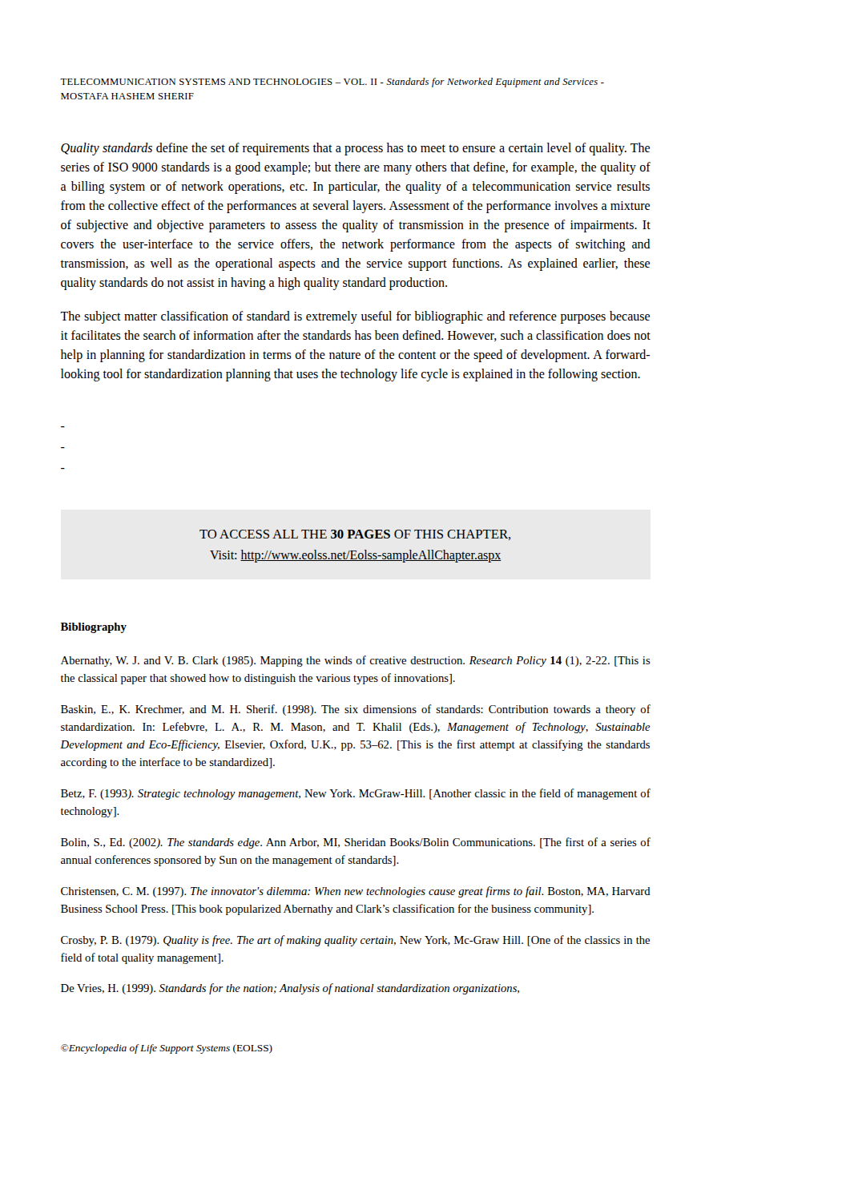TELECOMMUNICATION SYSTEMS AND TECHNOLOGIES – Vol. II - Standards for Networked Equipment and Services - Mostafa Hashem Sherif
Quality standards define the set of requirements that a process has to meet to ensure a certain level of quality. The series of ISO 9000 standards is a good example; but there are many others that define, for example, the quality of a billing system or of network operations, etc. In particular, the quality of a telecommunication service results from the collective effect of the performances at several layers. Assessment of the performance involves a mixture of subjective and objective parameters to assess the quality of transmission in the presence of impairments. It covers the user-interface to the service offers, the network performance from the aspects of switching and transmission, as well as the operational aspects and the service support functions. As explained earlier, these quality standards do not assist in having a high quality standard production.
The subject matter classification of standard is extremely useful for bibliographic and reference purposes because it facilitates the search of information after the standards has been defined. However, such a classification does not help in planning for standardization in terms of the nature of the content or the speed of development. A forward-looking tool for standardization planning that uses the technology life cycle is explained in the following section.
- - -
TO ACCESS ALL THE 30 PAGES OF THIS CHAPTER,
Visit: http://www.eolss.net/Eolss-sampleAllChapter.aspx
Bibliography
Abernathy, W. J. and V. B. Clark (1985). Mapping the winds of creative destruction. Research Policy 14 (1), 2-22. [This is the classical paper that showed how to distinguish the various types of innovations].
Baskin, E., K. Krechmer, and M. H. Sherif. (1998). The six dimensions of standards: Contribution towards a theory of standardization. In: Lefebvre, L. A., R. M. Mason, and T. Khalil (Eds.), Management of Technology, Sustainable Development and Eco-Efficiency, Elsevier, Oxford, U.K., pp. 53–62. [This is the first attempt at classifying the standards according to the interface to be standardized].
Betz, F. (1993). Strategic technology management, New York. McGraw-Hill. [Another classic in the field of management of technology].
Bolin, S., Ed. (2002). The standards edge. Ann Arbor, MI, Sheridan Books/Bolin Communications. [The first of a series of annual conferences sponsored by Sun on the management of standards].
Christensen, C. M. (1997). The innovator's dilemma: When new technologies cause great firms to fail. Boston, MA, Harvard Business School Press. [This book popularized Abernathy and Clark’s classification for the business community].
Crosby, P. B. (1979). Quality is free. The art of making quality certain, New York, Mc-Graw Hill. [One of the classics in the field of total quality management].
De Vries, H. (1999). Standards for the nation; Analysis of national standardization organizations,
©Encyclopedia of Life Support Systems (EOLSS)